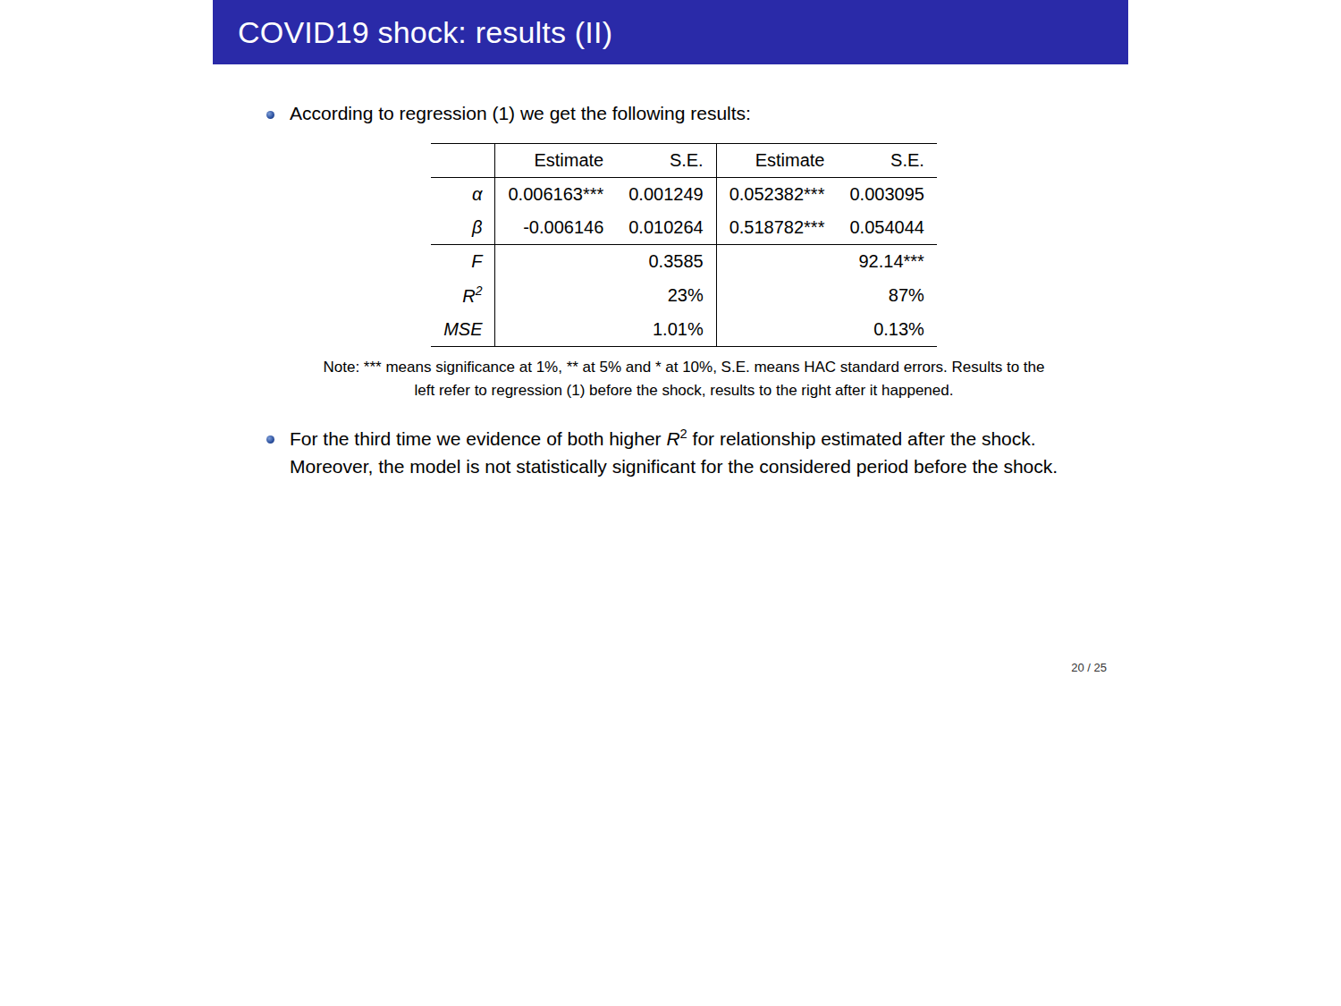COVID19 shock: results (II)
According to regression (1) we get the following results:
| | Estimate | S.E. | Estimate | S.E. |
| --- | --- | --- | --- | --- |
| α | 0.006163*** | 0.001249 | 0.052382*** | 0.003095 |
| β | -0.006146 | 0.010264 | 0.518782*** | 0.054044 |
| F | | 0.3585 | | 92.14*** |
| R 2 | | 23% | | 87% |
| MSE | | 1.01% | | 0.13% |
Note: *** means significance at 1%, ** at 5% and * at 10%, S.E. means HAC standard errors. Results to the left refer to regression (1) before the shock, results to the right after it happened.
For the third time we evidence of both higher R2 for relationship estimated after the shock. Moreover, the model is not statistically significant for the considered period before the shock.
20 / 25